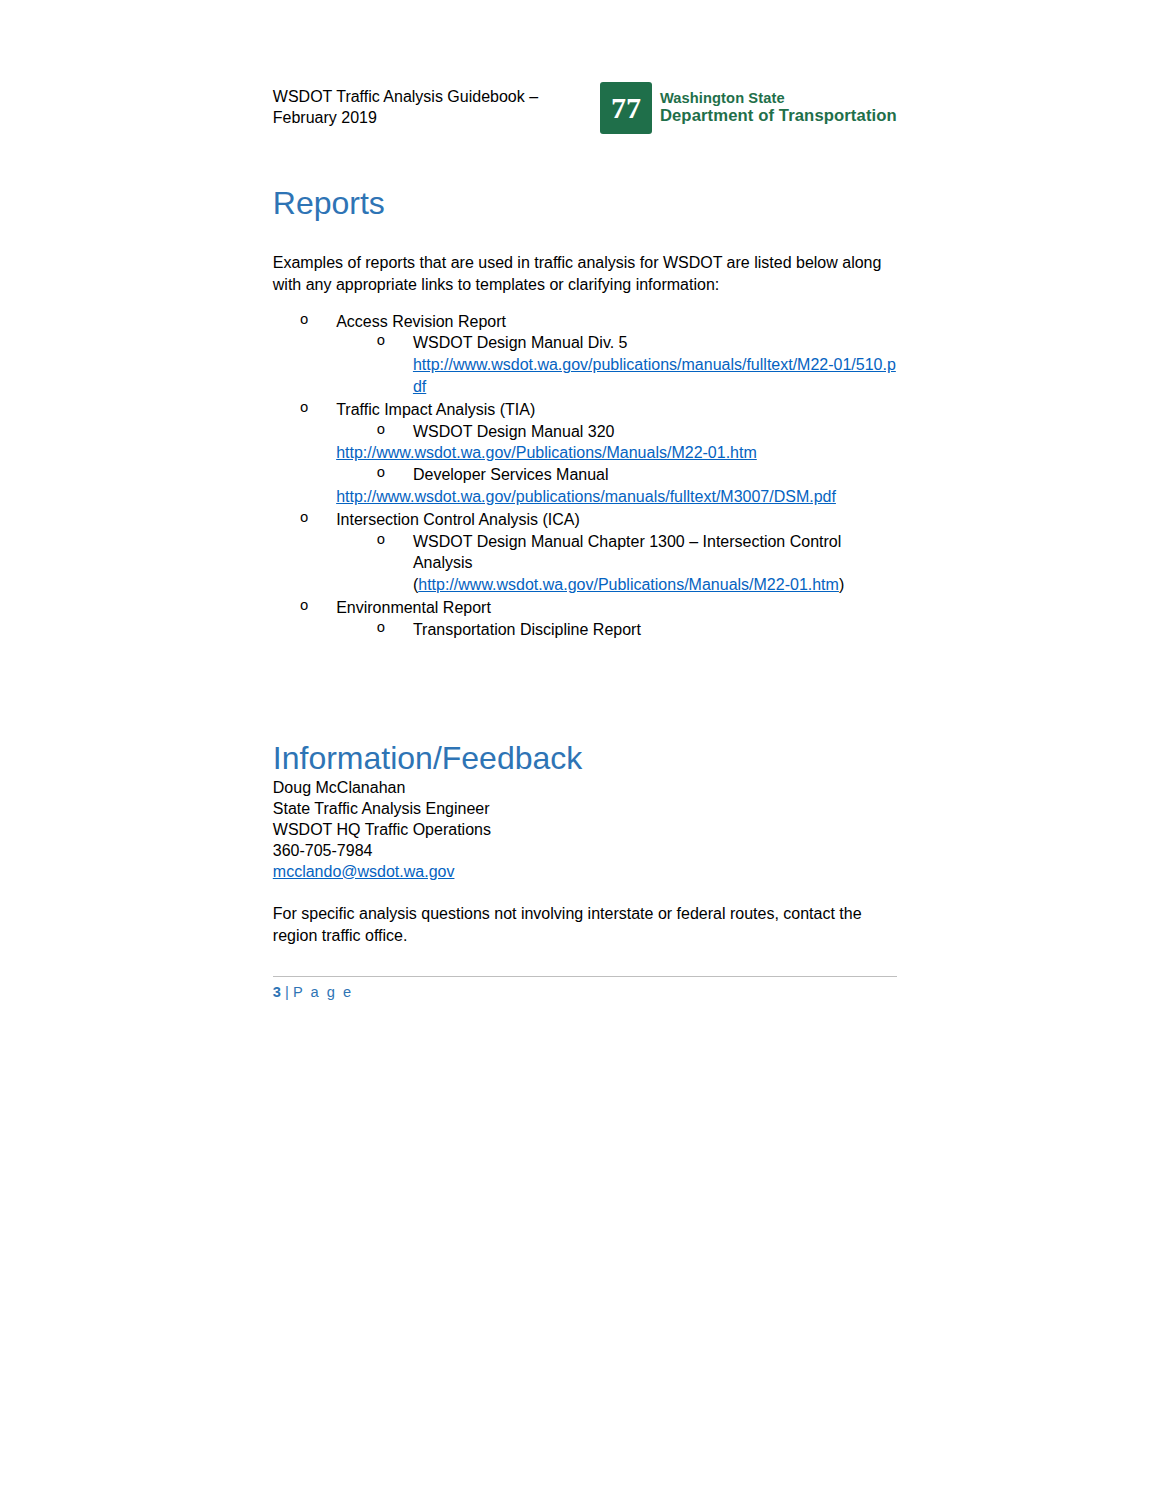WSDOT Traffic Analysis Guidebook – February 2019
77 Washington State Department of Transportation
Reports
Examples of reports that are used in traffic analysis for WSDOT are listed below along with any appropriate links to templates or clarifying information:
Access Revision Report
WSDOT Design Manual Div. 5
http://www.wsdot.wa.gov/publications/manuals/fulltext/M22-01/510.pdf
Traffic Impact Analysis (TIA)
WSDOT Design Manual 320
http://www.wsdot.wa.gov/Publications/Manuals/M22-01.htm
Developer Services Manual
http://www.wsdot.wa.gov/publications/manuals/fulltext/M3007/DSM.pdf
Intersection Control Analysis (ICA)
WSDOT Design Manual Chapter 1300 – Intersection Control Analysis
(http://www.wsdot.wa.gov/Publications/Manuals/M22-01.htm)
Environmental Report
Transportation Discipline Report
Information/Feedback
Doug McClanahan
State Traffic Analysis Engineer
WSDOT HQ Traffic Operations
360-705-7984
mcclando@wsdot.wa.gov
For specific analysis questions not involving interstate or federal routes, contact the region traffic office.
3 | P a g e